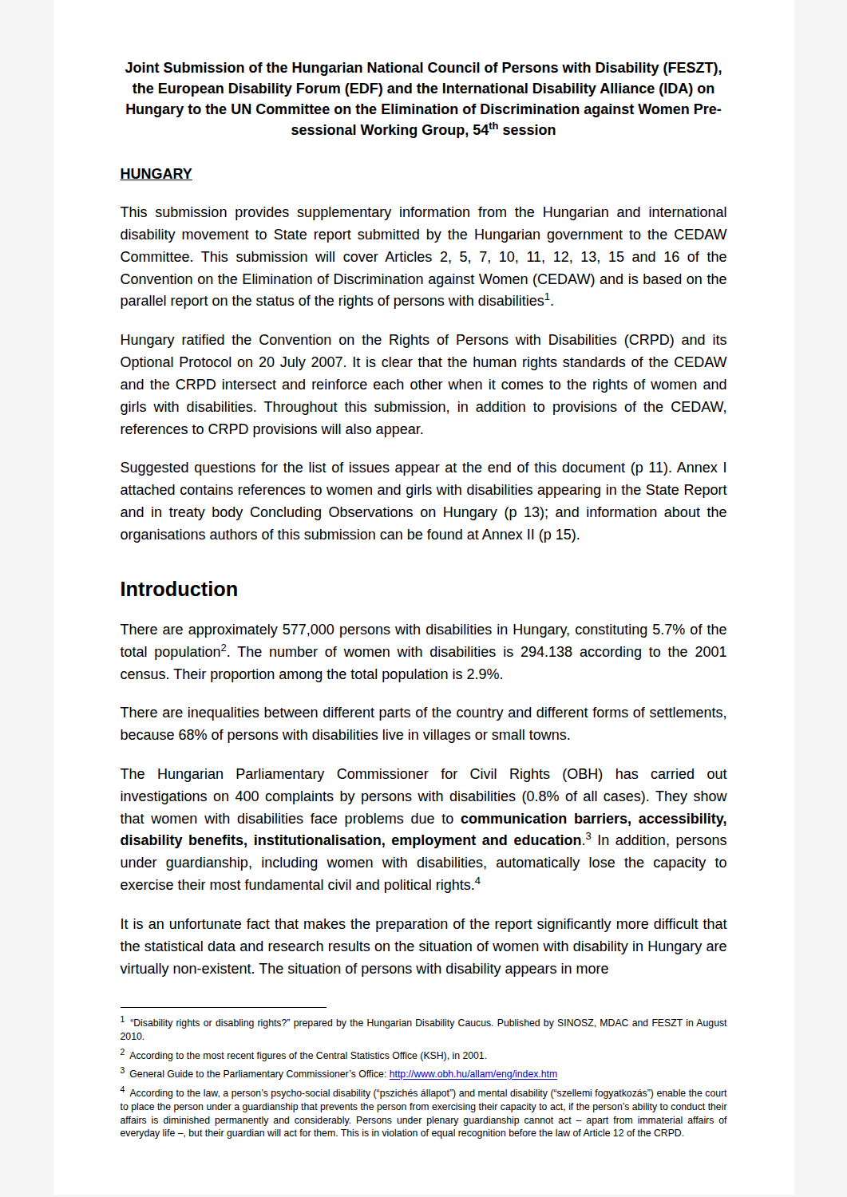Joint Submission of the Hungarian National Council of Persons with Disability (FESZT), the European Disability Forum (EDF) and the International Disability Alliance (IDA) on Hungary to the UN Committee on the Elimination of Discrimination against Women Pre-sessional Working Group, 54th session
HUNGARY
This submission provides supplementary information from the Hungarian and international disability movement to State report submitted by the Hungarian government to the CEDAW Committee. This submission will cover Articles 2, 5, 7, 10, 11, 12, 13, 15 and 16 of the Convention on the Elimination of Discrimination against Women (CEDAW) and is based on the parallel report on the status of the rights of persons with disabilities1.
Hungary ratified the Convention on the Rights of Persons with Disabilities (CRPD) and its Optional Protocol on 20 July 2007. It is clear that the human rights standards of the CEDAW and the CRPD intersect and reinforce each other when it comes to the rights of women and girls with disabilities. Throughout this submission, in addition to provisions of the CEDAW, references to CRPD provisions will also appear.
Suggested questions for the list of issues appear at the end of this document (p 11). Annex I attached contains references to women and girls with disabilities appearing in the State Report and in treaty body Concluding Observations on Hungary (p 13); and information about the organisations authors of this submission can be found at Annex II (p 15).
Introduction
There are approximately 577,000 persons with disabilities in Hungary, constituting 5.7% of the total population2. The number of women with disabilities is 294.138 according to the 2001 census. Their proportion among the total population is 2.9%.
There are inequalities between different parts of the country and different forms of settlements, because 68% of persons with disabilities live in villages or small towns.
The Hungarian Parliamentary Commissioner for Civil Rights (OBH) has carried out investigations on 400 complaints by persons with disabilities (0.8% of all cases). They show that women with disabilities face problems due to communication barriers, accessibility, disability benefits, institutionalisation, employment and education.3 In addition, persons under guardianship, including women with disabilities, automatically lose the capacity to exercise their most fundamental civil and political rights.4
It is an unfortunate fact that makes the preparation of the report significantly more difficult that the statistical data and research results on the situation of women with disability in Hungary are virtually non-existent. The situation of persons with disability appears in more
1 “Disability rights or disabling rights?” prepared by the Hungarian Disability Caucus. Published by SINOSZ, MDAC and FESZT in August 2010.
2 According to the most recent figures of the Central Statistics Office (KSH), in 2001.
3 General Guide to the Parliamentary Commissioner’s Office: http://www.obh.hu/allam/eng/index.htm
4 According to the law, a person’s psycho-social disability (“pszichés állapot”) and mental disability (“szellemi fogyatkozás”) enable the court to place the person under a guardianship that prevents the person from exercising their capacity to act, if the person’s ability to conduct their affairs is diminished permanently and considerably. Persons under plenary guardianship cannot act – apart from immaterial affairs of everyday life –, but their guardian will act for them. This is in violation of equal recognition before the law of Article 12 of the CRPD.